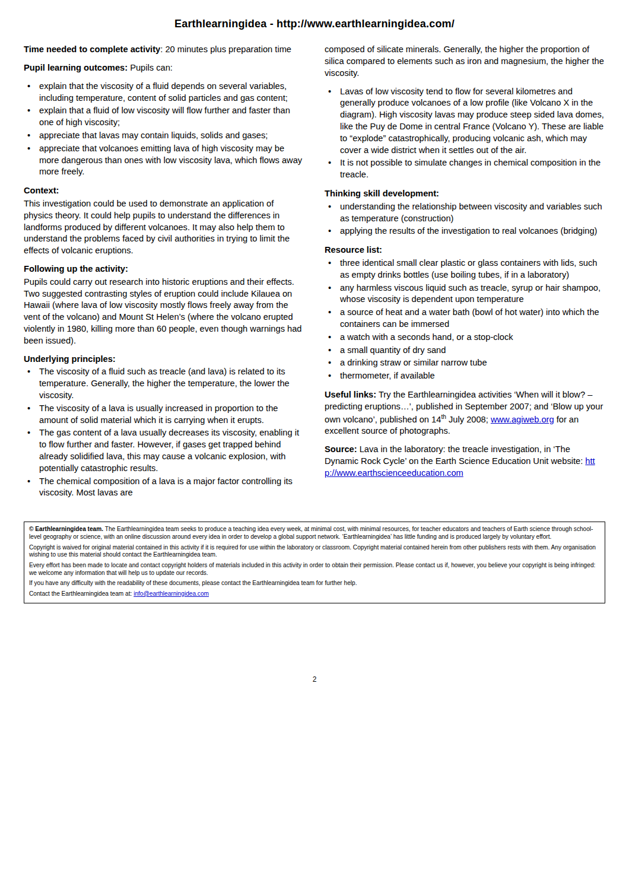Earthlearningidea - http://www.earthlearningidea.com/
Time needed to complete activity: 20 minutes plus preparation time
Pupil learning outcomes: Pupils can:
explain that the viscosity of a fluid depends on several variables, including temperature, content of solid particles and gas content;
explain that a fluid of low viscosity will flow further and faster than one of high viscosity;
appreciate that lavas may contain liquids, solids and gases;
appreciate that volcanoes emitting lava of high viscosity may be more dangerous than ones with low viscosity lava, which flows away more freely.
Context:
This investigation could be used to demonstrate an application of physics theory. It could help pupils to understand the differences in landforms produced by different volcanoes. It may also help them to understand the problems faced by civil authorities in trying to limit the effects of volcanic eruptions.
Following up the activity:
Pupils could carry out research into historic eruptions and their effects. Two suggested contrasting styles of eruption could include Kilauea on Hawaii (where lava of low viscosity mostly flows freely away from the vent of the volcano) and Mount St Helen’s (where the volcano erupted violently in 1980, killing more than 60 people, even though warnings had been issued).
Underlying principles:
The viscosity of a fluid such as treacle (and lava) is related to its temperature. Generally, the higher the temperature, the lower the viscosity.
The viscosity of a lava is usually increased in proportion to the amount of solid material which it is carrying when it erupts.
The gas content of a lava usually decreases its viscosity, enabling it to flow further and faster. However, if gases get trapped behind already solidified lava, this may cause a volcanic explosion, with potentially catastrophic results.
The chemical composition of a lava is a major factor controlling its viscosity. Most lavas are
composed of silicate minerals. Generally, the higher the proportion of silica compared to elements such as iron and magnesium, the higher the viscosity.
Lavas of low viscosity tend to flow for several kilometres and generally produce volcanoes of a low profile (like Volcano X in the diagram). High viscosity lavas may produce steep sided lava domes, like the Puy de Dome in central France (Volcano Y). These are liable to “explode” catastrophically, producing volcanic ash, which may cover a wide district when it settles out of the air.
It is not possible to simulate changes in chemical composition in the treacle.
Thinking skill development:
understanding the relationship between viscosity and variables such as temperature (construction)
applying the results of the investigation to real volcanoes (bridging)
Resource list:
three identical small clear plastic or glass containers with lids, such as empty drinks bottles (use boiling tubes, if in a laboratory)
any harmless viscous liquid such as treacle, syrup or hair shampoo, whose viscosity is dependent upon temperature
a source of heat and a water bath (bowl of hot water) into which the containers can be immersed
a watch with a seconds hand, or a stop-clock
a small quantity of dry sand
a drinking straw or similar narrow tube
thermometer, if available
Useful links: Try the Earthlearningidea activities ‘When will it blow? – predicting eruptions…’, published in September 2007; and ‘Blow up your own volcano’, published on 14th July 2008; www.agiweb.org for an excellent source of photographs.
Source: Lava in the laboratory: the treacle investigation, in ‘The Dynamic Rock Cycle’ on the Earth Science Education Unit website: http://www.earthscienceeducation.com
© Earthlearningidea team. The Earthlearningidea team seeks to produce a teaching idea every week, at minimal cost, with minimal resources, for teacher educators and teachers of Earth science through school-level geography or science, with an online discussion around every idea in order to develop a global support network. ‘Earthlearningidea’ has little funding and is produced largely by voluntary effort.
Copyright is waived for original material contained in this activity if it is required for use within the laboratory or classroom. Copyright material contained herein from other publishers rests with them. Any organisation wishing to use this material should contact the Earthlearningidea team.
Every effort has been made to locate and contact copyright holders of materials included in this activity in order to obtain their permission. Please contact us if, however, you believe your copyright is being infringed: we welcome any information that will help us to update our records.
If you have any difficulty with the readability of these documents, please contact the Earthlearningidea team for further help.
Contact the Earthlearningidea team at: info@earthlearningidea.com
2